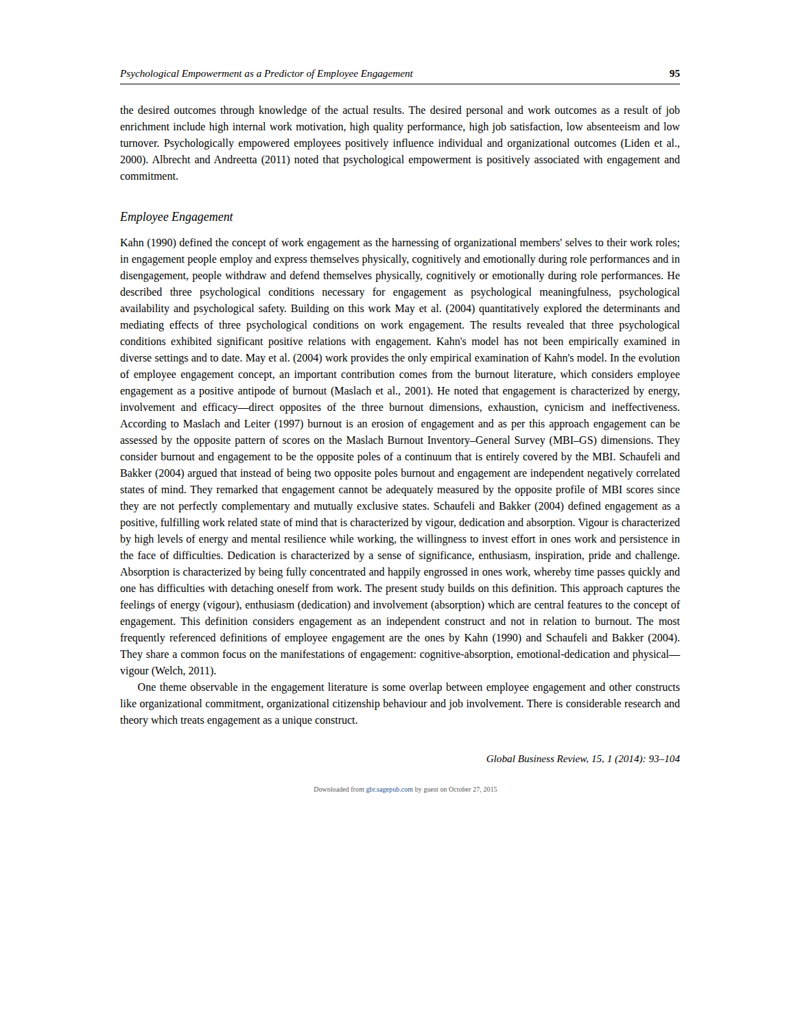Psychological Empowerment as a Predictor of Employee Engagement 95
the desired outcomes through knowledge of the actual results. The desired personal and work outcomes as a result of job enrichment include high internal work motivation, high quality performance, high job satisfaction, low absenteeism and low turnover. Psychologically empowered employees positively influence individual and organizational outcomes (Liden et al., 2000). Albrecht and Andreetta (2011) noted that psychological empowerment is positively associated with engagement and commitment.
Employee Engagement
Kahn (1990) defined the concept of work engagement as the harnessing of organizational members' selves to their work roles; in engagement people employ and express themselves physically, cognitively and emotionally during role performances and in disengagement, people withdraw and defend themselves physically, cognitively or emotionally during role performances. He described three psychological conditions necessary for engagement as psychological meaningfulness, psychological availability and psychological safety. Building on this work May et al. (2004) quantitatively explored the determinants and mediating effects of three psychological conditions on work engagement. The results revealed that three psychological conditions exhibited significant positive relations with engagement. Kahn's model has not been empirically examined in diverse settings and to date. May et al. (2004) work provides the only empirical examination of Kahn's model. In the evolution of employee engagement concept, an important contribution comes from the burnout literature, which considers employee engagement as a positive antipode of burnout (Maslach et al., 2001). He noted that engagement is characterized by energy, involvement and efficacy—direct opposites of the three burnout dimensions, exhaustion, cynicism and ineffectiveness. According to Maslach and Leiter (1997) burnout is an erosion of engagement and as per this approach engagement can be assessed by the opposite pattern of scores on the Maslach Burnout Inventory–General Survey (MBI–GS) dimensions. They consider burnout and engagement to be the opposite poles of a continuum that is entirely covered by the MBI. Schaufeli and Bakker (2004) argued that instead of being two opposite poles burnout and engagement are independent negatively correlated states of mind. They remarked that engagement cannot be adequately measured by the opposite profile of MBI scores since they are not perfectly complementary and mutually exclusive states. Schaufeli and Bakker (2004) defined engagement as a positive, fulfilling work related state of mind that is characterized by vigour, dedication and absorption. Vigour is characterized by high levels of energy and mental resilience while working, the willingness to invest effort in ones work and persistence in the face of difficulties. Dedication is characterized by a sense of significance, enthusiasm, inspiration, pride and challenge. Absorption is characterized by being fully concentrated and happily engrossed in ones work, whereby time passes quickly and one has difficulties with detaching oneself from work. The present study builds on this definition. This approach captures the feelings of energy (vigour), enthusiasm (dedication) and involvement (absorption) which are central features to the concept of engagement. This definition considers engagement as an independent construct and not in relation to burnout. The most frequently referenced definitions of employee engagement are the ones by Kahn (1990) and Schaufeli and Bakker (2004). They share a common focus on the manifestations of engagement: cognitive-absorption, emotional-dedication and physical—vigour (Welch, 2011).
One theme observable in the engagement literature is some overlap between employee engagement and other constructs like organizational commitment, organizational citizenship behaviour and job involvement. There is considerable research and theory which treats engagement as a unique construct.
Global Business Review, 15, 1 (2014): 93–104
Downloaded from gbr.sagepub.com by guest on October 27, 2015